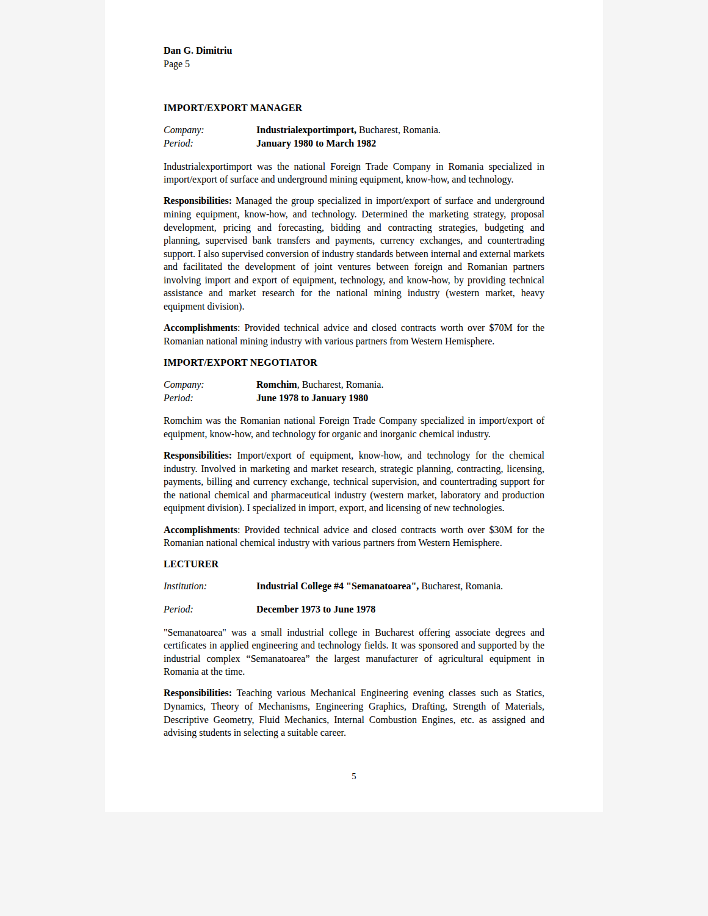Dan G. Dimitriu Page 5
Import/Export Manager
Company:
Industrialexportimport, Bucharest, Romania.
Period:
January 1980 to March 1982
Industrialexportimport was the national Foreign Trade Company in Romania specialized in import/export of surface and underground mining equipment, know-how, and technology.
Responsibilities: Managed the group specialized in import/export of surface and underground mining equipment, know-how, and technology. Determined the marketing strategy, proposal development, pricing and forecasting, bidding and contracting strategies, budgeting and planning, supervised bank transfers and payments, currency exchanges, and countertrading support. I also supervised conversion of industry standards between internal and external markets and facilitated the development of joint ventures between foreign and Romanian partners involving import and export of equipment, technology, and know-how, by providing technical assistance and market research for the national mining industry (western market, heavy equipment division).
Accomplishments: Provided technical advice and closed contracts worth over $70M for the Romanian national mining industry with various partners from Western Hemisphere.
Import/Export Negotiator
Company:
Romchim, Bucharest, Romania.
Period:
June 1978 to January 1980
Romchim was the Romanian national Foreign Trade Company specialized in import/export of equipment, know-how, and technology for organic and inorganic chemical industry.
Responsibilities: Import/export of equipment, know-how, and technology for the chemical industry. Involved in marketing and market research, strategic planning, contracting, licensing, payments, billing and currency exchange, technical supervision, and countertrading support for the national chemical and pharmaceutical industry (western market, laboratory and production equipment division). I specialized in import, export, and licensing of new technologies.
Accomplishments: Provided technical advice and closed contracts worth over $30M for the Romanian national chemical industry with various partners from Western Hemisphere.
Lecturer
Institution:
Industrial College #4 "Semanatoarea", Bucharest, Romania.
Period:
December 1973 to June 1978
"Semanatoarea" was a small industrial college in Bucharest offering associate degrees and certificates in applied engineering and technology fields. It was sponsored and supported by the industrial complex “Semanatoarea” the largest manufacturer of agricultural equipment in Romania at the time.
Responsibilities: Teaching various Mechanical Engineering evening classes such as Statics, Dynamics, Theory of Mechanisms, Engineering Graphics, Drafting, Strength of Materials, Descriptive Geometry, Fluid Mechanics, Internal Combustion Engines, etc. as assigned and advising students in selecting a suitable career.
5